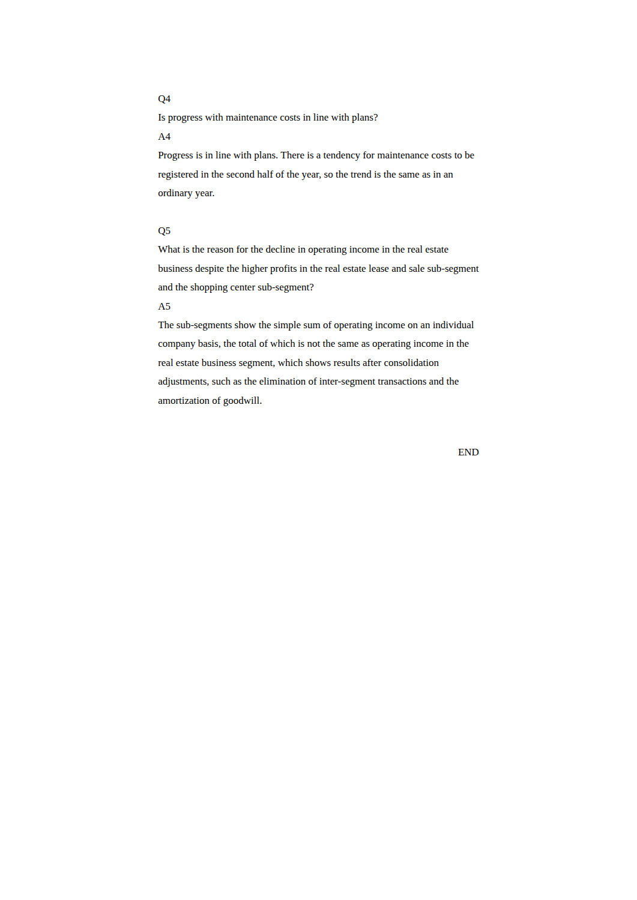Q4
Is progress with maintenance costs in line with plans?
A4
Progress is in line with plans. There is a tendency for maintenance costs to be registered in the second half of the year, so the trend is the same as in an ordinary year.
Q5
What is the reason for the decline in operating income in the real estate business despite the higher profits in the real estate lease and sale sub-segment and the shopping center sub-segment?
A5
The sub-segments show the simple sum of operating income on an individual company basis, the total of which is not the same as operating income in the real estate business segment, which shows results after consolidation adjustments, such as the elimination of inter-segment transactions and the amortization of goodwill.
END